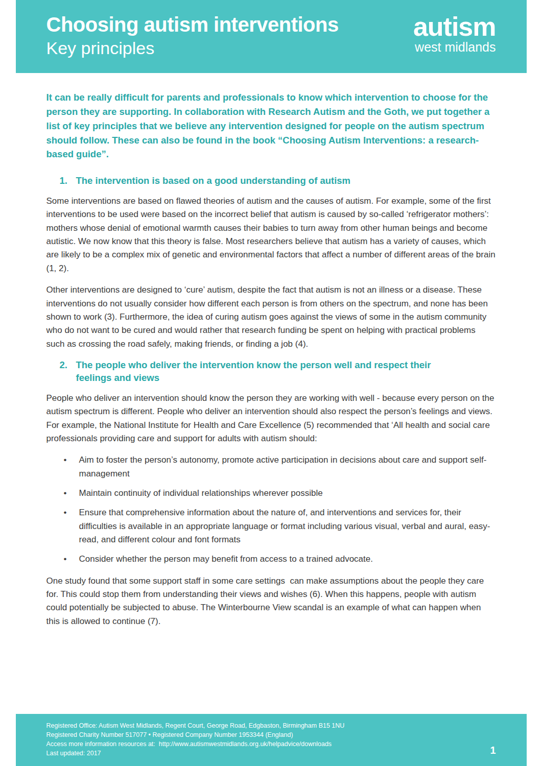Choosing autism interventions
Key principles
autism west midlands
It can be really difficult for parents and professionals to know which intervention to choose for the person they are supporting. In collaboration with Research Autism and the Goth, we put together a list of key principles that we believe any intervention designed for people on the autism spectrum should follow. These can also be found in the book “Choosing Autism Interventions: a research-based guide”.
The intervention is based on a good understanding of autism
Some interventions are based on flawed theories of autism and the causes of autism. For example, some of the first interventions to be used were based on the incorrect belief that autism is caused by so-called ‘refrigerator mothers’: mothers whose denial of emotional warmth causes their babies to turn away from other human beings and become autistic. We now know that this theory is false. Most researchers believe that autism has a variety of causes, which are likely to be a complex mix of genetic and environmental factors that affect a number of different areas of the brain (1, 2).
Other interventions are designed to ‘cure’ autism, despite the fact that autism is not an illness or a disease. These interventions do not usually consider how different each person is from others on the spectrum, and none has been shown to work (3). Furthermore, the idea of curing autism goes against the views of some in the autism community who do not want to be cured and would rather that research funding be spent on helping with practical problems such as crossing the road safely, making friends, or finding a job (4).
The people who deliver the intervention know the person well and respect their
feelings and views
People who deliver an intervention should know the person they are working with well - because every person on the autism spectrum is different. People who deliver an intervention should also respect the person’s feelings and views. For example, the National Institute for Health and Care Excellence (5) recommended that ‘All health and social care professionals providing care and support for adults with autism should:
Aim to foster the person’s autonomy, promote active participation in decisions about care and support self-management
Maintain continuity of individual relationships wherever possible
Ensure that comprehensive information about the nature of, and interventions and services for, their difficulties is available in an appropriate language or format including various visual, verbal and aural, easy-read, and different colour and font formats
Consider whether the person may benefit from access to a trained advocate.
One study found that some support staff in some care settings can make assumptions about the people they care for. This could stop them from understanding their views and wishes (6). When this happens, people with autism could potentially be subjected to abuse. The Winterbourne View scandal is an example of what can happen when this is allowed to continue (7).
Registered Office: Autism West Midlands, Regent Court, George Road, Edgbaston, Birmingham B15 1NU
Registered Charity Number 517077 • Registered Company Number 1953344 (England)
Access more information resources at: http://www.autismwestmidlands.org.uk/helpadvice/downloads
Last updated: 2017
1